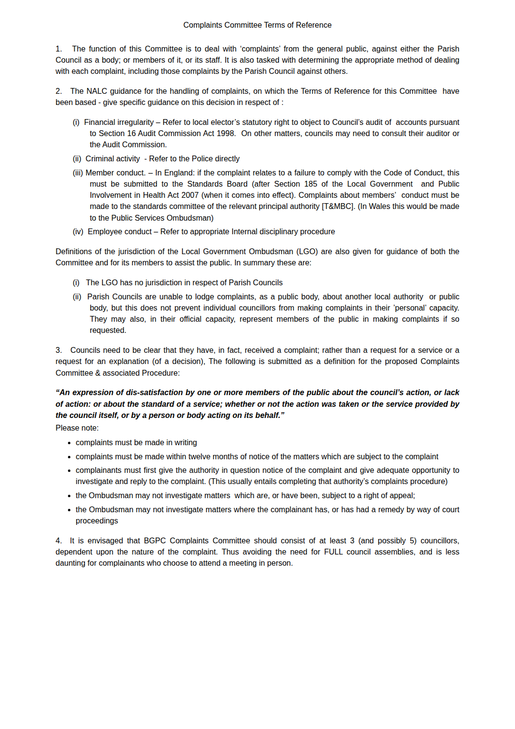Complaints Committee Terms of Reference
1. The function of this Committee is to deal with ‘complaints’ from the general public, against either the Parish Council as a body; or members of it, or its staff. It is also tasked with determining the appropriate method of dealing with each complaint, including those complaints by the Parish Council against others.
2. The NALC guidance for the handling of complaints, on which the Terms of Reference for this Committee have been based - give specific guidance on this decision in respect of :
(i) Financial irregularity – Refer to local elector’s statutory right to object to Council’s audit of accounts pursuant to Section 16 Audit Commission Act 1998. On other matters, councils may need to consult their auditor or the Audit Commission.
(ii) Criminal activity - Refer to the Police directly
(iii) Member conduct. – In England: if the complaint relates to a failure to comply with the Code of Conduct, this must be submitted to the Standards Board (after Section 185 of the Local Government and Public Involvement in Health Act 2007 (when it comes into effect). Complaints about members’ conduct must be made to the standards committee of the relevant principal authority [T&MBC]. (In Wales this would be made to the Public Services Ombudsman)
(iv) Employee conduct – Refer to appropriate Internal disciplinary procedure
Definitions of the jurisdiction of the Local Government Ombudsman (LGO) are also given for guidance of both the Committee and for its members to assist the public. In summary these are:
(i) The LGO has no jurisdiction in respect of Parish Councils
(ii) Parish Councils are unable to lodge complaints, as a public body, about another local authority or public body, but this does not prevent individual councillors from making complaints in their ’personal’ capacity. They may also, in their official capacity, represent members of the public in making complaints if so requested.
3. Councils need to be clear that they have, in fact, received a complaint; rather than a request for a service or a request for an explanation (of a decision), The following is submitted as a definition for the proposed Complaints Committee & associated Procedure:
“An expression of dis-satisfaction by one or more members of the public about the council’s action, or lack of action: or about the standard of a service; whether or not the action was taken or the service provided by the council itself, or by a person or body acting on its behalf.”
Please note:
complaints must be made in writing
complaints must be made within twelve months of notice of the matters which are subject to the complaint
complainants must first give the authority in question notice of the complaint and give adequate opportunity to investigate and reply to the complaint. (This usually entails completing that authority’s complaints procedure)
the Ombudsman may not investigate matters which are, or have been, subject to a right of appeal;
the Ombudsman may not investigate matters where the complainant has, or has had a remedy by way of court proceedings
4. It is envisaged that BGPC Complaints Committee should consist of at least 3 (and possibly 5) councillors, dependent upon the nature of the complaint. Thus avoiding the need for FULL council assemblies, and is less daunting for complainants who choose to attend a meeting in person.